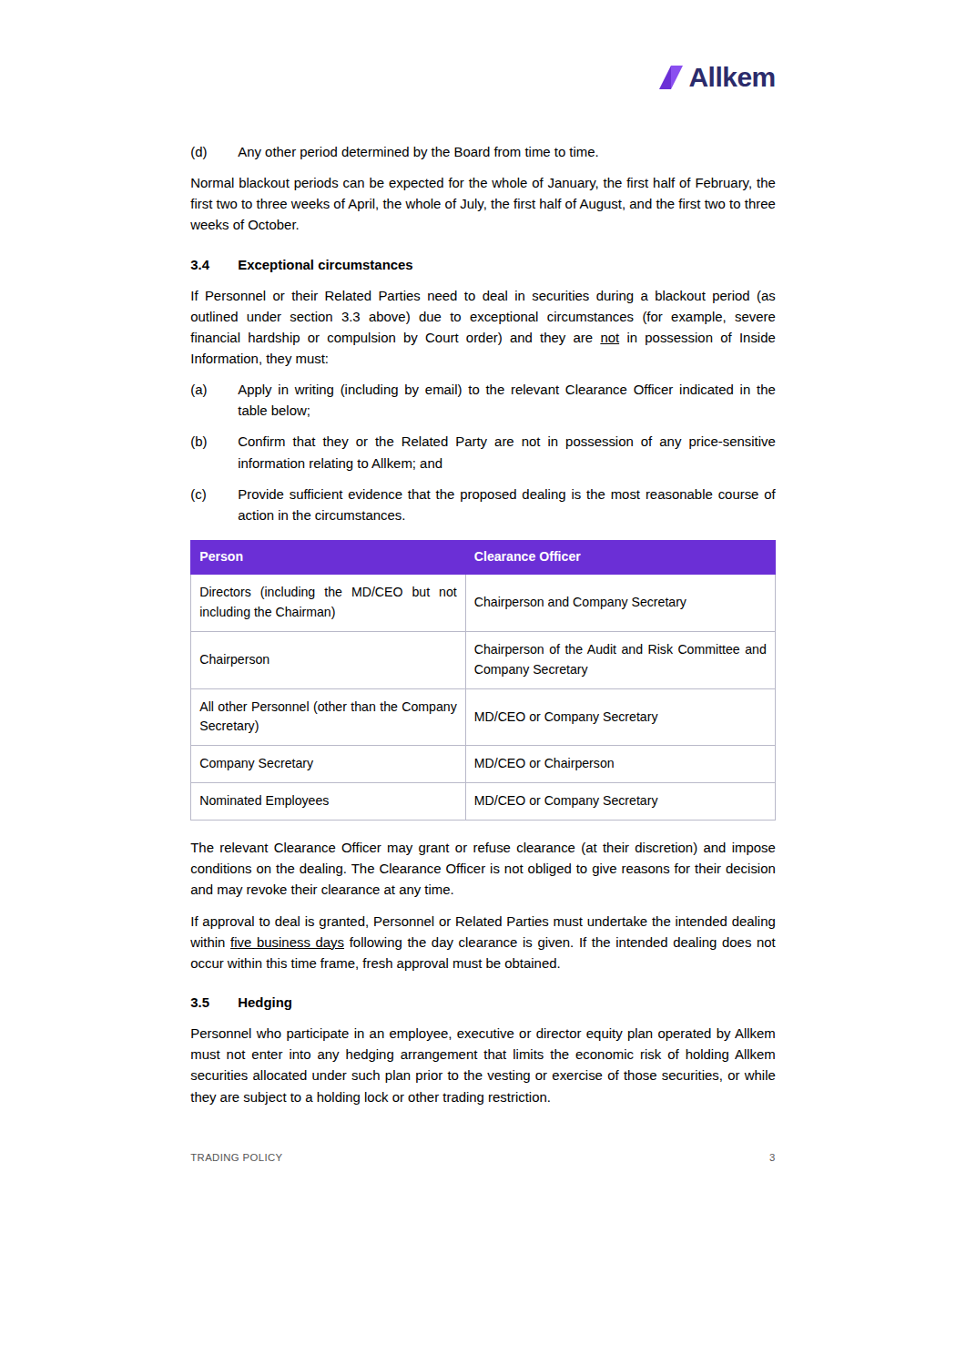Allkem
(d)
Any other period determined by the Board from time to time.
Normal blackout periods can be expected for the whole of January, the first half of February, the first two to three weeks of April, the whole of July, the first half of August, and the first two to three weeks of October.
3.4 Exceptional circumstances
If Personnel or their Related Parties need to deal in securities during a blackout period (as outlined under section 3.3 above) due to exceptional circumstances (for example, severe financial hardship or compulsion by Court order) and they are not in possession of Inside Information, they must:
(a)
Apply in writing (including by email) to the relevant Clearance Officer indicated in the table below;
(b)
Confirm that they or the Related Party are not in possession of any price-sensitive information relating to Allkem; and
(c)
Provide sufficient evidence that the proposed dealing is the most reasonable course of action in the circumstances.
| Person | Clearance Officer |
| --- | --- |
| Directors (including the MD/CEO but not including the Chairman) | Chairperson and Company Secretary |
| Chairperson | Chairperson of the Audit and Risk Committee and Company Secretary |
| All other Personnel (other than the Company Secretary) | MD/CEO or Company Secretary |
| Company Secretary | MD/CEO or Chairperson |
| Nominated Employees | MD/CEO or Company Secretary |
The relevant Clearance Officer may grant or refuse clearance (at their discretion) and impose conditions on the dealing. The Clearance Officer is not obliged to give reasons for their decision and may revoke their clearance at any time.
If approval to deal is granted, Personnel or Related Parties must undertake the intended dealing within five business days following the day clearance is given. If the intended dealing does not occur within this time frame, fresh approval must be obtained.
3.5 Hedging
Personnel who participate in an employee, executive or director equity plan operated by Allkem must not enter into any hedging arrangement that limits the economic risk of holding Allkem securities allocated under such plan prior to the vesting or exercise of those securities, or while they are subject to a holding lock or other trading restriction.
TRADING POLICY 3